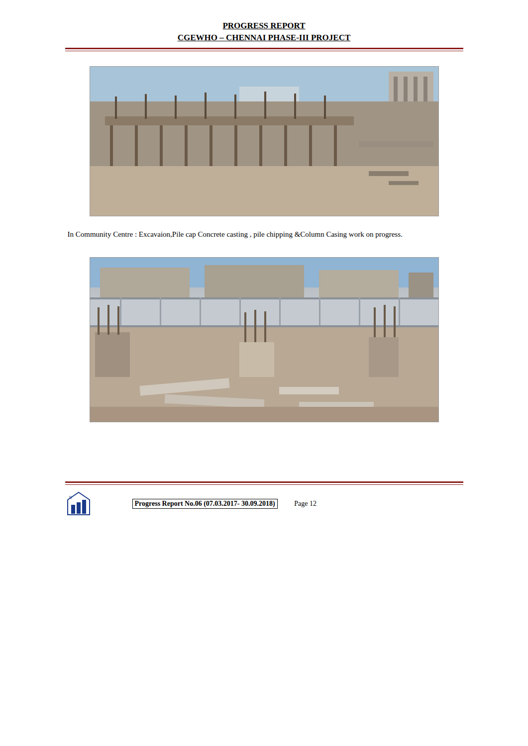PROGRESS REPORT
CGEWHO – CHENNAI PHASE-III PROJECT
In Community Centre : Excavaion,Pile cap Concrete casting , pile chipping &Column Casing work on progress.
हि
Progress Report No.06 (07.03.2017- 30.09.2018) Page 12